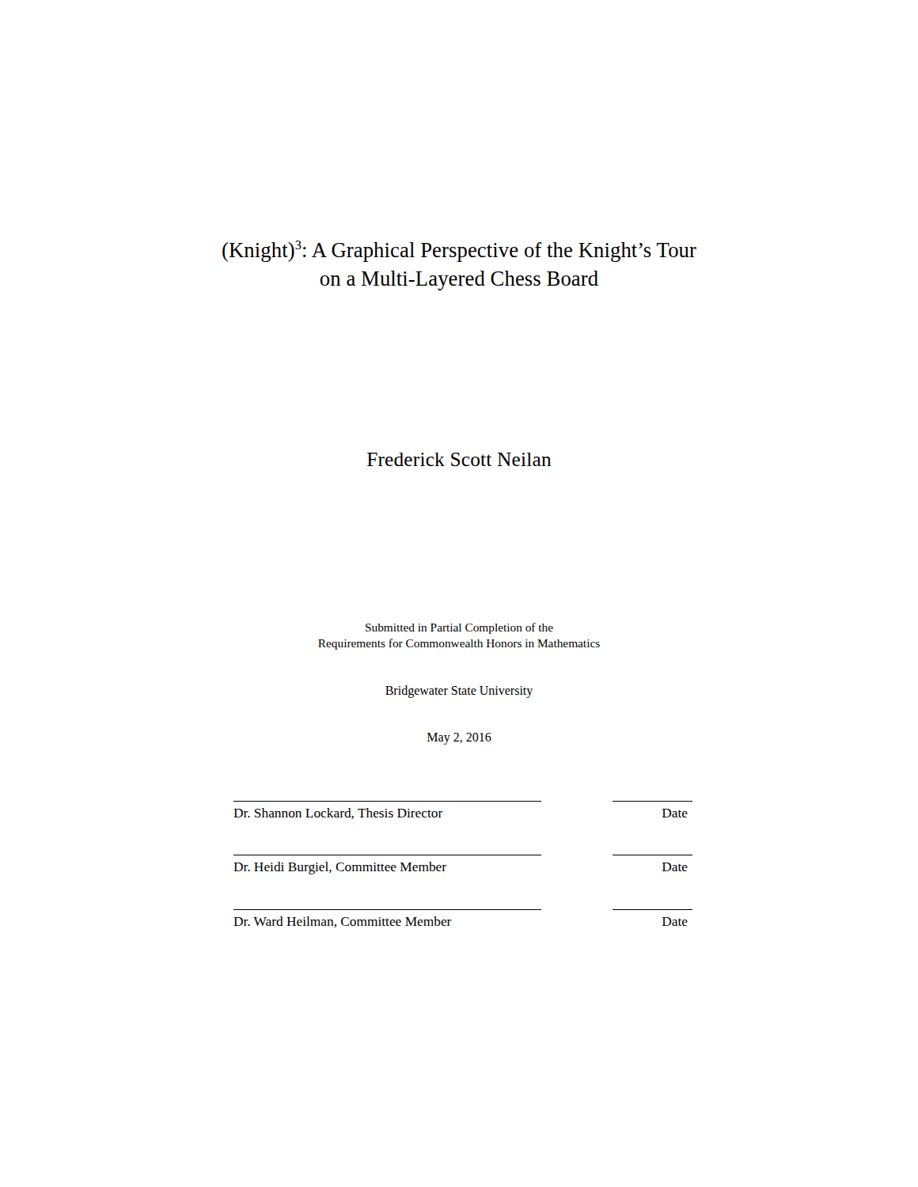(Knight)3: A Graphical Perspective of the Knight’s Tour
on a Multi-Layered Chess Board
Frederick Scott Neilan
Submitted in Partial Completion of the Requirements for Commonwealth Honors in Mathematics
Bridgewater State University
May 2, 2016
Dr. Shannon Lockard, Thesis Director
Date
Dr. Heidi Burgiel, Committee Member
Date
Dr. Ward Heilman, Committee Member
Date